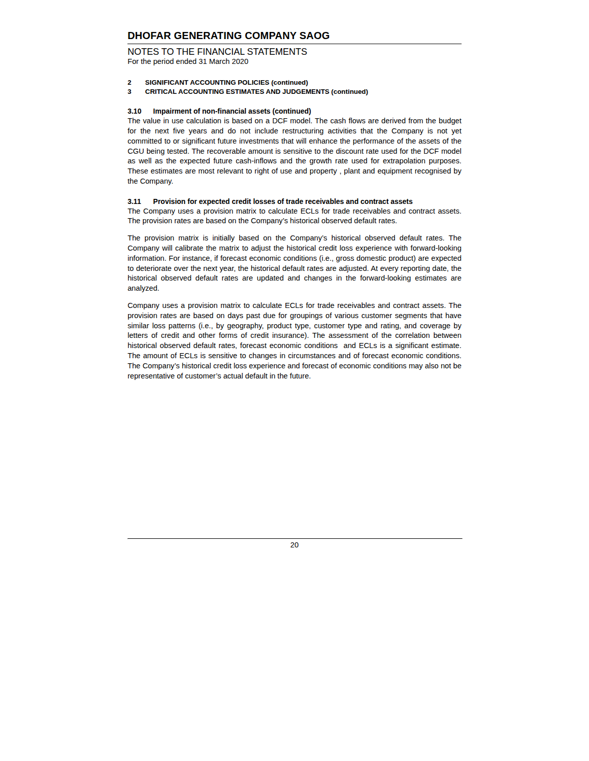DHOFAR GENERATING COMPANY SAOG
NOTES TO THE FINANCIAL STATEMENTS
For the period ended 31 March 2020
2 SIGNIFICANT ACCOUNTING POLICIES (continued)
3 CRITICAL ACCOUNTING ESTIMATES AND JUDGEMENTS (continued)
3.10 Impairment of non-financial assets (continued)
The value in use calculation is based on a DCF model. The cash flows are derived from the budget for the next five years and do not include restructuring activities that the Company is not yet committed to or significant future investments that will enhance the performance of the assets of the CGU being tested. The recoverable amount is sensitive to the discount rate used for the DCF model as well as the expected future cash-inflows and the growth rate used for extrapolation purposes. These estimates are most relevant to right of use and property , plant and equipment recognised by the Company.
3.11 Provision for expected credit losses of trade receivables and contract assets
The Company uses a provision matrix to calculate ECLs for trade receivables and contract assets. The provision rates are based on the Company’s historical observed default rates.
The provision matrix is initially based on the Company’s historical observed default rates. The Company will calibrate the matrix to adjust the historical credit loss experience with forward-looking information. For instance, if forecast economic conditions (i.e., gross domestic product) are expected to deteriorate over the next year, the historical default rates are adjusted. At every reporting date, the historical observed default rates are updated and changes in the forward-looking estimates are analyzed.
Company uses a provision matrix to calculate ECLs for trade receivables and contract assets. The provision rates are based on days past due for groupings of various customer segments that have similar loss patterns (i.e., by geography, product type, customer type and rating, and coverage by letters of credit and other forms of credit insurance). The assessment of the correlation between historical observed default rates, forecast economic conditions and ECLs is a significant estimate. The amount of ECLs is sensitive to changes in circumstances and of forecast economic conditions. The Company’s historical credit loss experience and forecast of economic conditions may also not be representative of customer’s actual default in the future.
20